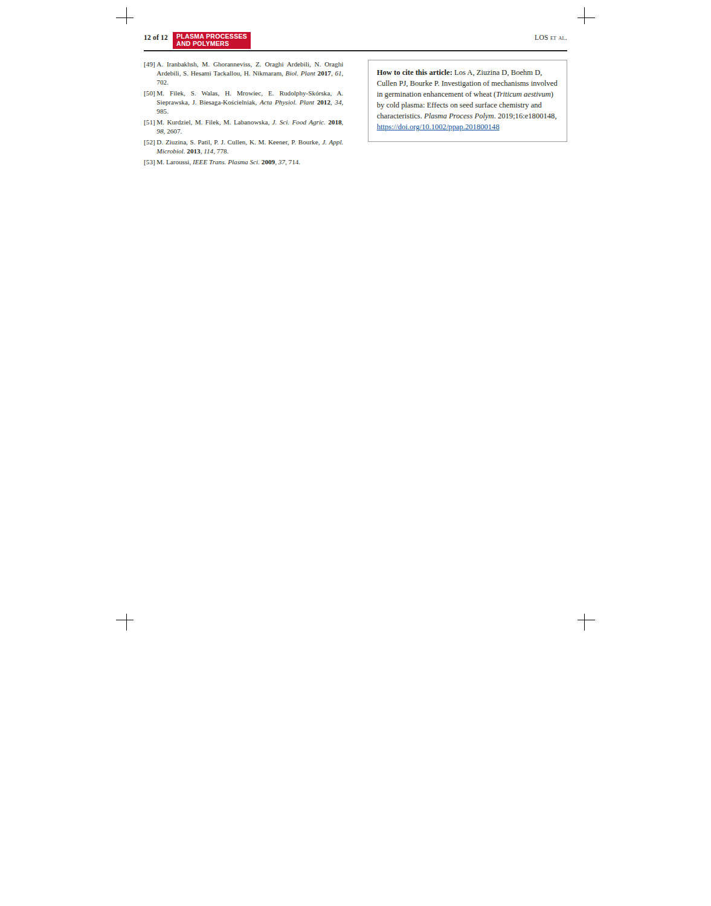12 of 12
Plasma Processes and Polymers
LOS et al.
[49] A. Iranbakhsh, M. Ghoranneviss, Z. Oraghi Ardebili, N. Oraghi Ardebili, S. Hesami Tackallou, H. Nikmaram, Biol. Plant 2017, 61, 702.
[50] M. Filek, S. Walas, H. Mrowiec, E. Rudolphy-Skórska, A. Sieprawska, J. Biesaga-Kościelniak, Acta Physiol. Plant 2012, 34, 985.
[51] M. Kurdziel, M. Filek, M. Labanowska, J. Sci. Food Agric. 2018, 98, 2607.
[52] D. Ziuzina, S. Patil, P. J. Cullen, K. M. Keener, P. Bourke, J. Appl. Microbiol. 2013, 114, 778.
[53] M. Laroussi, IEEE Trans. Plasma Sci. 2009, 37, 714.
How to cite this article: Los A, Ziuzina D, Boehm D, Cullen PJ, Bourke P. Investigation of mechanisms involved in germination enhancement of wheat (Triticum aestivum) by cold plasma: Effects on seed surface chemistry and characteristics. Plasma Process Polym. 2019;16:e1800148, https://doi.org/10.1002/ppap.201800148